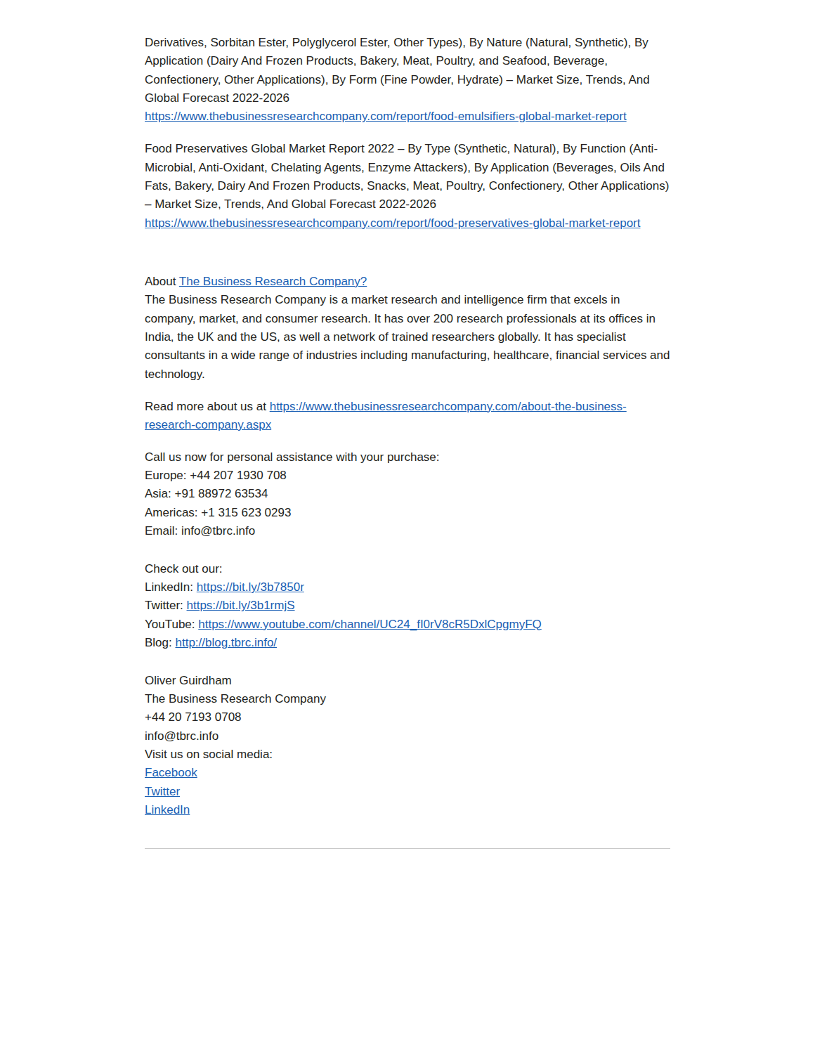Derivatives, Sorbitan Ester, Polyglycerol Ester, Other Types), By Nature (Natural, Synthetic), By Application (Dairy And Frozen Products, Bakery, Meat, Poultry, and Seafood, Beverage, Confectionery, Other Applications), By Form (Fine Powder, Hydrate) – Market Size, Trends, And Global Forecast 2022-2026
https://www.thebusinessresearchcompany.com/report/food-emulsifiers-global-market-report
Food Preservatives Global Market Report 2022 – By Type (Synthetic, Natural), By Function (Anti-Microbial, Anti-Oxidant, Chelating Agents, Enzyme Attackers), By Application (Beverages, Oils And Fats, Bakery, Dairy And Frozen Products, Snacks, Meat, Poultry, Confectionery, Other Applications) – Market Size, Trends, And Global Forecast 2022-2026
https://www.thebusinessresearchcompany.com/report/food-preservatives-global-market-report
About The Business Research Company?
The Business Research Company is a market research and intelligence firm that excels in company, market, and consumer research. It has over 200 research professionals at its offices in India, the UK and the US, as well a network of trained researchers globally. It has specialist consultants in a wide range of industries including manufacturing, healthcare, financial services and technology.
Read more about us at https://www.thebusinessresearchcompany.com/about-the-business-research-company.aspx
Call us now for personal assistance with your purchase:
Europe: +44 207 1930 708
Asia: +91 88972 63534
Americas: +1 315 623 0293
Email: info@tbrc.info
Check out our:
LinkedIn: https://bit.ly/3b7850r
Twitter: https://bit.ly/3b1rmjS
YouTube: https://www.youtube.com/channel/UC24_fI0rV8cR5DxlCpgmyFQ
Blog: http://blog.tbrc.info/
Oliver Guirdham
The Business Research Company
+44 20 7193 0708
info@tbrc.info
Visit us on social media:
Facebook
Twitter
LinkedIn